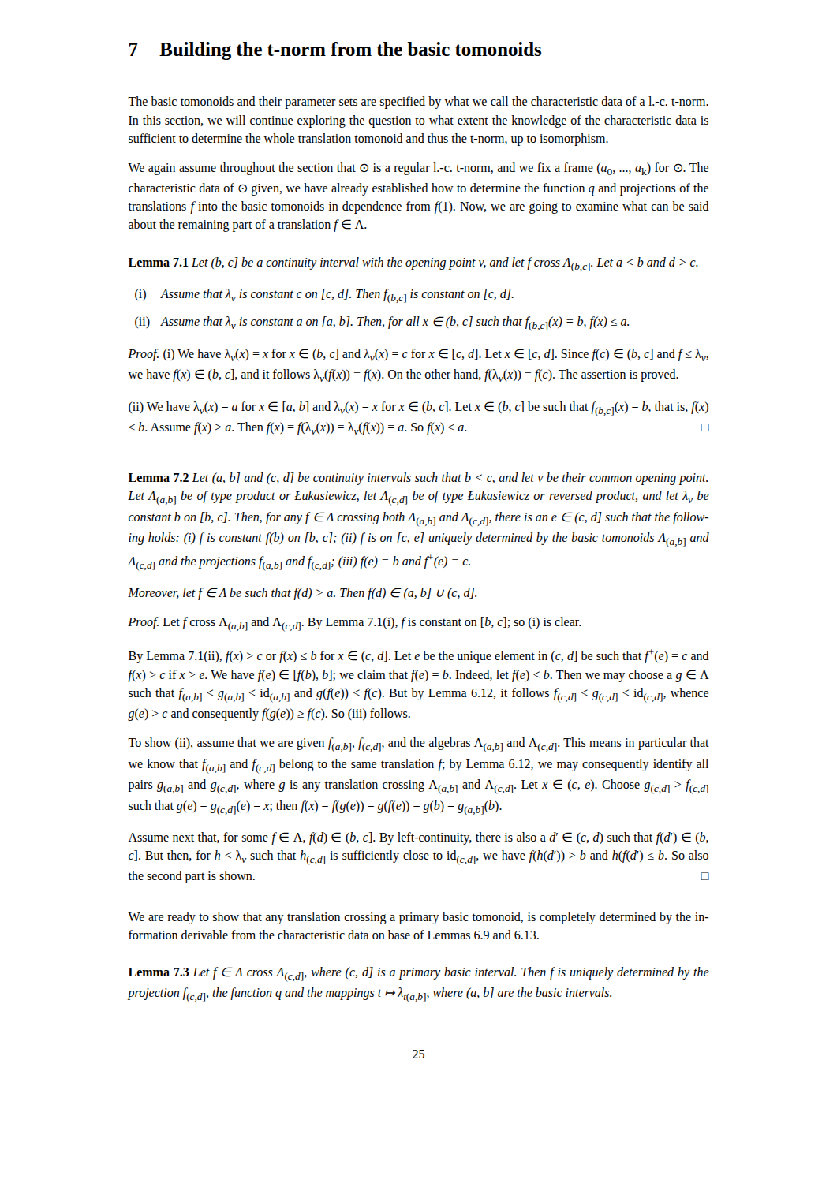7 Building the t-norm from the basic tomonoids
The basic tomonoids and their parameter sets are specified by what we call the characteristic data of a l.-c. t-norm. In this section, we will continue exploring the question to what extent the knowledge of the characteristic data is sufficient to determine the whole translation tomonoid and thus the t-norm, up to isomorphism.
We again assume throughout the section that ⊙ is a regular l.-c. t-norm, and we fix a frame (a0, ..., ak) for ⊙. The characteristic data of ⊙ given, we have already established how to determine the function q and projections of the translations f into the basic tomonoids in dependence from f(1). Now, we are going to examine what can be said about the remaining part of a translation f ∈ Λ.
Lemma 7.1 Let (b, c] be a continuity interval with the opening point v, and let f cross Λ(b,c]. Let a < b and d > c.
(i) Assume that λv is constant c on [c, d]. Then f(b,c] is constant on [c, d].
(ii) Assume that λv is constant a on [a, b]. Then, for all x ∈ (b, c] such that f(b,c](x) = b, f(x) ≤ a.
Proof. (i) We have λv(x) = x for x ∈ (b, c] and λv(x) = c for x ∈ [c, d]. Let x ∈ [c, d]. Since f(c) ∈ (b, c] and f ≤ λv, we have f(x) ∈ (b, c], and it follows λv(f(x)) = f(x). On the other hand, f(λv(x)) = f(c). The assertion is proved.
(ii) We have λv(x) = a for x ∈ [a, b] and λv(x) = x for x ∈ (b, c]. Let x ∈ (b, c] be such that f(b,c](x) = b, that is, f(x) ≤ b. Assume f(x) > a. Then f(x) = f(λv(x)) = λv(f(x)) = a. So f(x) ≤ a. □
Lemma 7.2 Let (a, b] and (c, d] be continuity intervals such that b < c, and let v be their common opening point. Let Λ(a,b] be of type product or Łukasiewicz, let Λ(c,d] be of type Łukasiewicz or reversed product, and let λv be constant b on [b, c]. Then, for any f ∈ Λ crossing both Λ(a,b] and Λ(c,d], there is an e ∈ (c, d] such that the following holds: (i) f is constant f(b) on [b, c]; (ii) f is on [c, e] uniquely determined by the basic tomonoids Λ(a,b] and Λ(c,d] and the projections f(a,b] and f(c,d]; (iii) f(e) = b and f+(e) = c.
Moreover, let f ∈ Λ be such that f(d) > a. Then f(d) ∈ (a, b] ∪ (c, d].
Proof. Let f cross Λ(a,b] and Λ(c,d]. By Lemma 7.1(i), f is constant on [b, c]; so (i) is clear.
By Lemma 7.1(ii), f(x) > c or f(x) ≤ b for x ∈ (c, d]. Let e be the unique element in (c, d] be such that f+(e) = c and f(x) > c if x > e. We have f(e) ∈ [f(b), b]; we claim that f(e) = b. Indeed, let f(e) < b. Then we may choose a g ∈ Λ such that f(a,b] < g(a,b] < id(a,b] and g(f(e)) < f(c). But by Lemma 6.12, it follows f(c,d] < g(c,d] < id(c,d], whence g(e) > c and consequently f(g(e)) ≥ f(c). So (iii) follows.
To show (ii), assume that we are given f(a,b], f(c,d], and the algebras Λ(a,b] and Λ(c,d]. This means in particular that we know that f(a,b] and f(c,d] belong to the same translation f; by Lemma 6.12, we may consequently identify all pairs g(a,b] and g(c,d], where g is any translation crossing Λ(a,b] and Λ(c,d]. Let x ∈ (c, e). Choose g(c,d] > f(c,d] such that g(e) = g(c,d](e) = x; then f(x) = f(g(e)) = g(f(e)) = g(b) = g(a,b](b).
Assume next that, for some f ∈ Λ, f(d) ∈ (b, c]. By left-continuity, there is also a d′ ∈ (c, d) such that f(d′) ∈ (b, c]. But then, for h < λv such that h(c,d] is sufficiently close to id(c,d], we have f(h(d′)) > b and h(f(d′) ≤ b. So also the second part is shown. □
We are ready to show that any translation crossing a primary basic tomonoid, is completely determined by the information derivable from the characteristic data on base of Lemmas 6.9 and 6.13.
Lemma 7.3 Let f ∈ Λ cross Λ(c,d], where (c, d] is a primary basic interval. Then f is uniquely determined by the projection f(c,d], the function q and the mappings t ↦ λt(a,b], where (a, b] are the basic intervals.
25